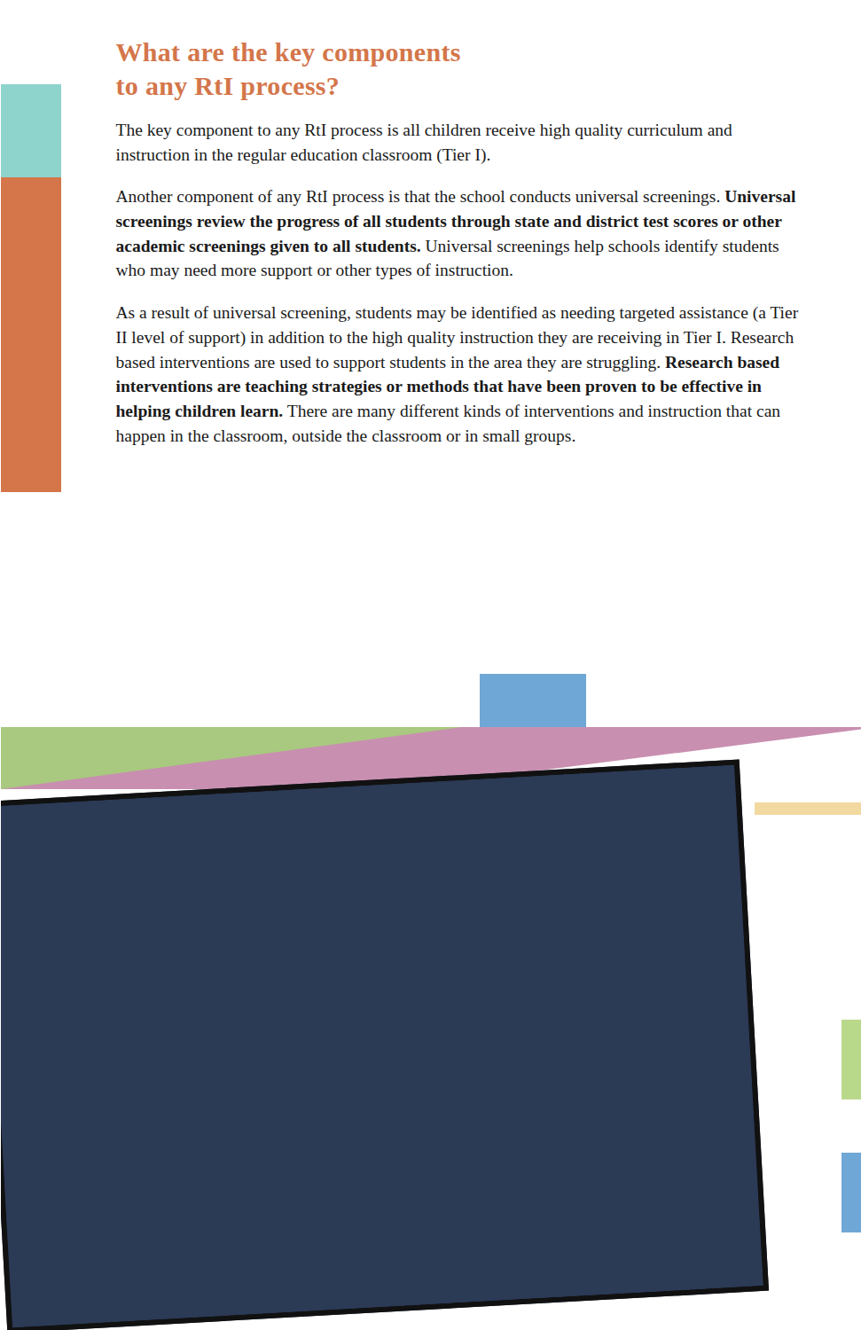What are the key components
to any RtI process?
The key component to any RtI process is all children receive high quality curriculum and instruction in the regular education classroom (Tier I).
Another component of any RtI process is that the school conducts universal screenings. Universal screenings review the progress of all students through state and district test scores or other academic screenings given to all students. Universal screenings help schools identify students who may need more support or other types of instruction.
As a result of universal screening, students may be identified as needing targeted assistance (a Tier II level of support) in addition to the high quality instruction they are receiving in Tier I. Research based interventions are used to support students in the area they are struggling. Research based interventions are teaching strategies or methods that have been proven to be effective in helping children learn. There are many different kinds of interventions and instruction that can happen in the classroom, outside the classroom or in small groups.